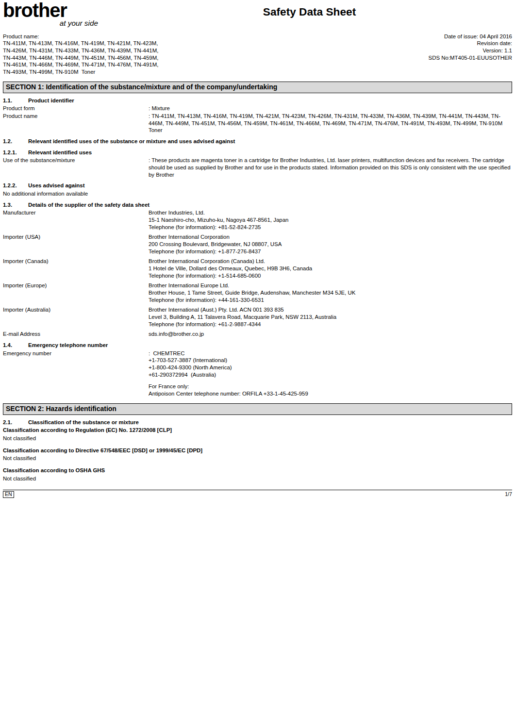brother
at your side
Safety Data Sheet
Product name:
TN-411M, TN-413M, TN-416M, TN-419M, TN-421M, TN-423M,
TN-426M, TN-431M, TN-433M, TN-436M, TN-439M, TN-441M,
TN-443M, TN-446M, TN-449M, TN-451M, TN-456M, TN-459M,
TN-461M, TN-466M, TN-469M, TN-471M, TN-476M, TN-491M,
TN-493M, TN-499M, TN-910M Toner
Date of issue: 04 April 2016
Revision date:
Version: 1.1
SDS No:MT405-01-EUUSOTHER
SECTION 1: Identification of the substance/mixture and of the company/undertaking
1.1. Product identifier
Product form
Mixture
Product name
TN-411M, TN-413M, TN-416M, TN-419M, TN-421M, TN-423M, TN-426M, TN-431M, TN-433M, TN-436M, TN-439M, TN-441M, TN-443M, TN-446M, TN-449M, TN-451M, TN-456M, TN-459M, TN-461M, TN-466M, TN-469M, TN-471M, TN-476M, TN-491M, TN-493M, TN-499M, TN-910M Toner
1.2. Relevant identified uses of the substance or mixture and uses advised against
1.2.1. Relevant identified uses
Use of the substance/mixture
These products are magenta toner in a cartridge for Brother Industries, Ltd. laser printers, multifunction devices and fax receivers. The cartridge should be used as supplied by Brother and for use in the products stated. Information provided on this SDS is only consistent with the use specified by Brother
1.2.2. Uses advised against
No additional information available
1.3. Details of the supplier of the safety data sheet
Manufacturer
Brother Industries, Ltd.
15-1 Naeshiro-cho, Mizuho-ku, Nagoya 467-8561, Japan
Telephone (for information): +81-52-824-2735
Importer (USA)
Brother International Corporation
200 Crossing Boulevard, Bridgewater, NJ 08807, USA
Telephone (for information): +1-877-276-8437
Importer (Canada)
Brother International Corporation (Canada) Ltd.
1 Hotel de Ville, Dollard des Ormeaux, Quebec, H9B 3H6, Canada
Telephone (for information): +1-514-685-0600
Importer (Europe)
Brother International Europe Ltd.
Brother House, 1 Tame Street, Guide Bridge, Audenshaw, Manchester M34 5JE, UK
Telephone (for information): +44-161-330-6531
Importer (Australia)
Brother International (Aust.) Pty. Ltd. ACN 001 393 835
Level 3, Building A, 11 Talavera Road, Macquarie Park, NSW 2113, Australia
Telephone (for information): +61-2-9887-4344
E-mail Address
sds.info@brother.co.jp
1.4. Emergency telephone number
Emergency number
CHEMTREC
+1-703-527-3887 (International)
+1-800-424-9300 (North America)
+61-290372994 (Australia)
For France only:
Antipoison Center telephone number: ORFILA +33-1-45-425-959
SECTION 2: Hazards identification
2.1. Classification of the substance or mixture
Classification according to Regulation (EC) No. 1272/2008 [CLP]
Not classified
Classification according to Directive 67/548/EEC [DSD] or 1999/45/EC [DPD]
Not classified
Classification according to OSHA GHS
Not classified
EN
1/7